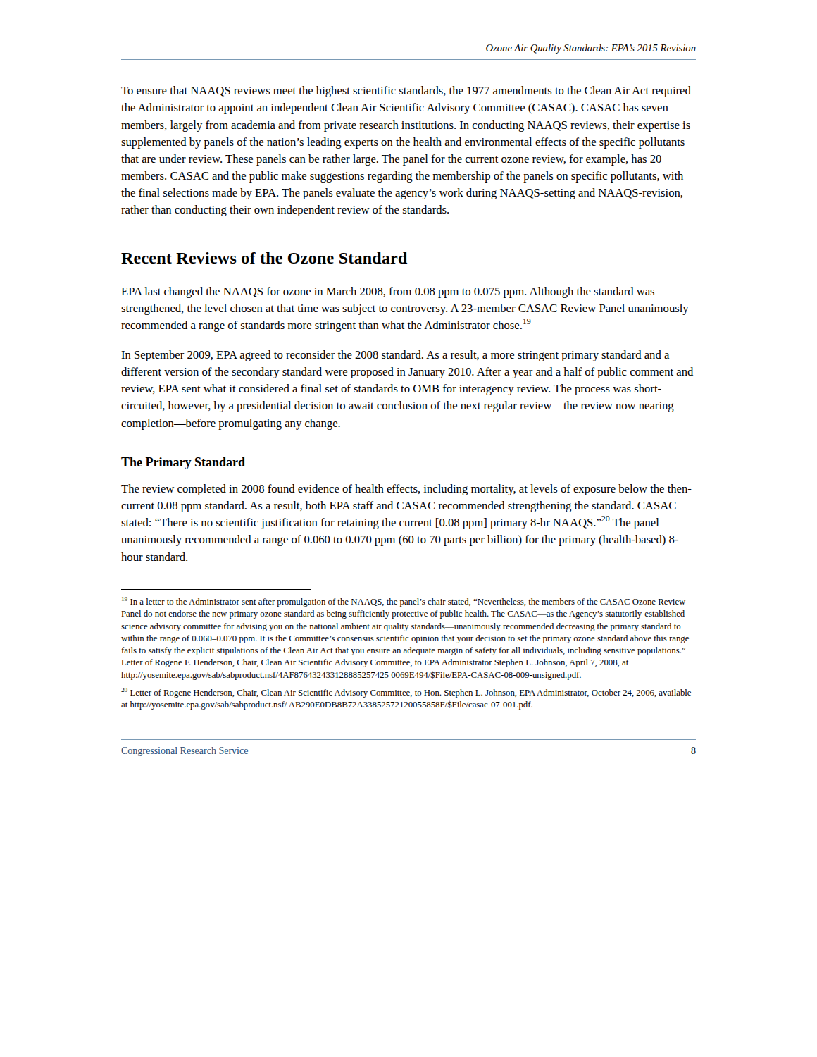Ozone Air Quality Standards: EPA’s 2015 Revision
To ensure that NAAQS reviews meet the highest scientific standards, the 1977 amendments to the Clean Air Act required the Administrator to appoint an independent Clean Air Scientific Advisory Committee (CASAC). CASAC has seven members, largely from academia and from private research institutions. In conducting NAAQS reviews, their expertise is supplemented by panels of the nation’s leading experts on the health and environmental effects of the specific pollutants that are under review. These panels can be rather large. The panel for the current ozone review, for example, has 20 members. CASAC and the public make suggestions regarding the membership of the panels on specific pollutants, with the final selections made by EPA. The panels evaluate the agency’s work during NAAQS-setting and NAAQS-revision, rather than conducting their own independent review of the standards.
Recent Reviews of the Ozone Standard
EPA last changed the NAAQS for ozone in March 2008, from 0.08 ppm to 0.075 ppm. Although the standard was strengthened, the level chosen at that time was subject to controversy. A 23-member CASAC Review Panel unanimously recommended a range of standards more stringent than what the Administrator chose.19
In September 2009, EPA agreed to reconsider the 2008 standard. As a result, a more stringent primary standard and a different version of the secondary standard were proposed in January 2010. After a year and a half of public comment and review, EPA sent what it considered a final set of standards to OMB for interagency review. The process was short-circuited, however, by a presidential decision to await conclusion of the next regular review—the review now nearing completion—before promulgating any change.
The Primary Standard
The review completed in 2008 found evidence of health effects, including mortality, at levels of exposure below the then-current 0.08 ppm standard. As a result, both EPA staff and CASAC recommended strengthening the standard. CASAC stated: “There is no scientific justification for retaining the current [0.08 ppm] primary 8-hr NAAQS.”20 The panel unanimously recommended a range of 0.060 to 0.070 ppm (60 to 70 parts per billion) for the primary (health-based) 8-hour standard.
19 In a letter to the Administrator sent after promulgation of the NAAQS, the panel’s chair stated, “Nevertheless, the members of the CASAC Ozone Review Panel do not endorse the new primary ozone standard as being sufficiently protective of public health. The CASAC—as the Agency’s statutorily-established science advisory committee for advising you on the national ambient air quality standards—unanimously recommended decreasing the primary standard to within the range of 0.060–0.070 ppm. It is the Committee’s consensus scientific opinion that your decision to set the primary ozone standard above this range fails to satisfy the explicit stipulations of the Clean Air Act that you ensure an adequate margin of safety for all individuals, including sensitive populations.” Letter of Rogene F. Henderson, Chair, Clean Air Scientific Advisory Committee, to EPA Administrator Stephen L. Johnson, April 7, 2008, at http://yosemite.epa.gov/sab/sabproduct.nsf/4AF876432433128885257425 0069E494/$File/EPA-CASAC-08-009-unsigned.pdf.
20 Letter of Rogene Henderson, Chair, Clean Air Scientific Advisory Committee, to Hon. Stephen L. Johnson, EPA Administrator, October 24, 2006, available at http://yosemite.epa.gov/sab/sabproduct.nsf/ AB290E0DB8B72A33852572120055858F/$File/casac-07-001.pdf.
Congressional Research Service 8